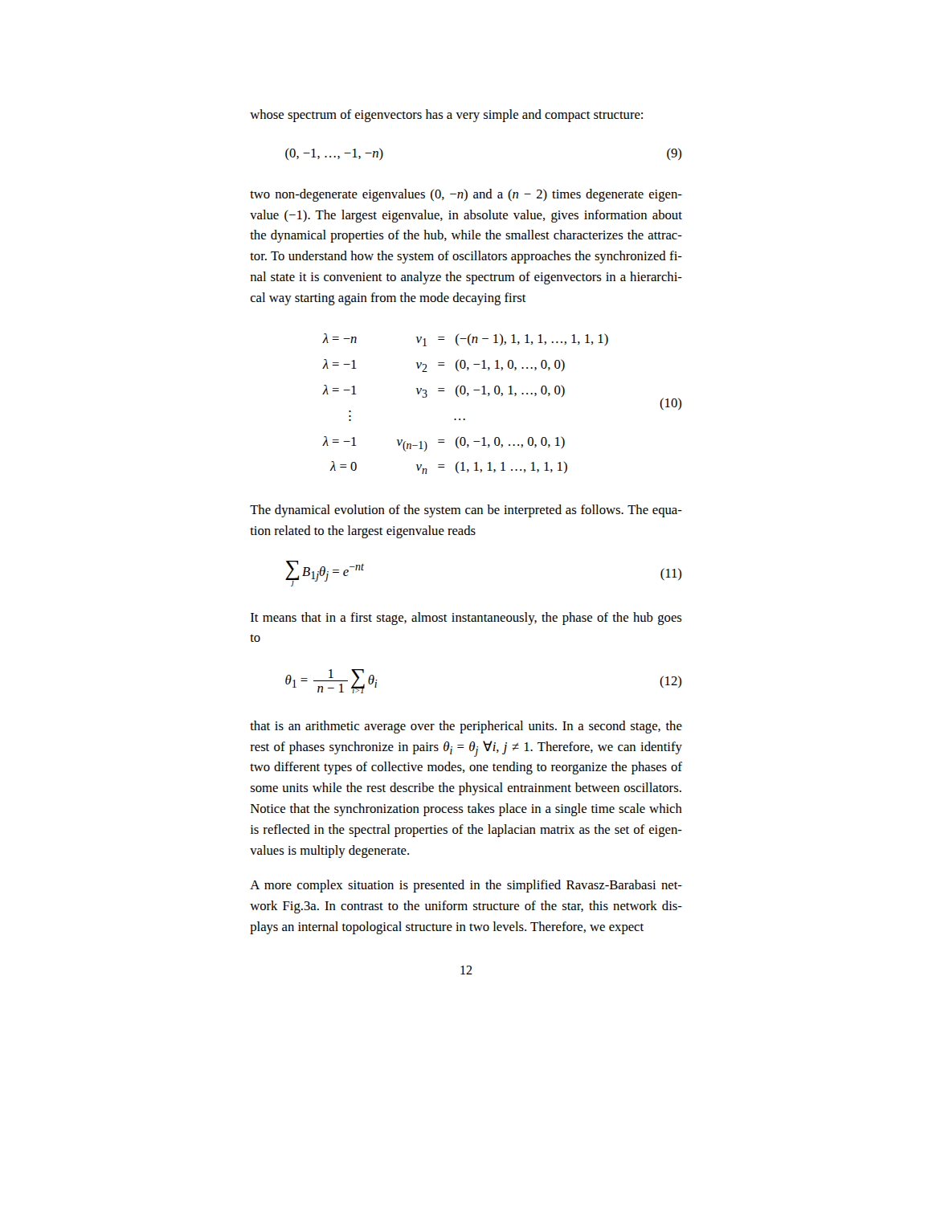whose spectrum of eigenvectors has a very simple and compact structure:
(0, −1, …, −1, −n)
(9)
two non-degenerate eigenvalues (0, −n) and a (n − 2) times degenerate eigenvalue (−1). The largest eigenvalue, in absolute value, gives information about the dynamical properties of the hub, while the smallest characterizes the attractor. To understand how the system of oscillators approaches the synchronized final state it is convenient to analyze the spectrum of eigenvectors in a hierarchical way starting again from the mode decaying first
| λ = − n | v 1 | = | (−( n − 1), 1, 1, 1, …, 1, 1, 1) |
| λ = −1 | v 2 | = | (0, −1, 1, 0, …, 0, 0) |
| λ = −1 | v 3 | = | (0, −1, 0, 1, …, 0, 0) |
| ⋮ | | | … |
| λ = −1 | v ( n −1) | = | (0, −1, 0, …, 0, 0, 1) |
| λ = 0 | v n | = | (1, 1, 1, 1 …, 1, 1, 1) |
(10)
The dynamical evolution of the system can be interpreted as follows. The equation related to the largest eigenvalue reads
∑j B1jθj = e−nt
(11)
It means that in a first stage, almost instantaneously, the phase of the hub goes to
θ1 = 1 n − 1∑i>1 θi
(12)
that is an arithmetic average over the peripherical units. In a second stage, the rest of phases synchronize in pairs θi = θj ∀i, j ≠ 1. Therefore, we can identify two different types of collective modes, one tending to reorganize the phases of some units while the rest describe the physical entrainment between oscillators. Notice that the synchronization process takes place in a single time scale which is reflected in the spectral properties of the laplacian matrix as the set of eigenvalues is multiply degenerate.
A more complex situation is presented in the simplified Ravasz-Barabasi network Fig.3a. In contrast to the uniform structure of the star, this network displays an internal topological structure in two levels. Therefore, we expect
12